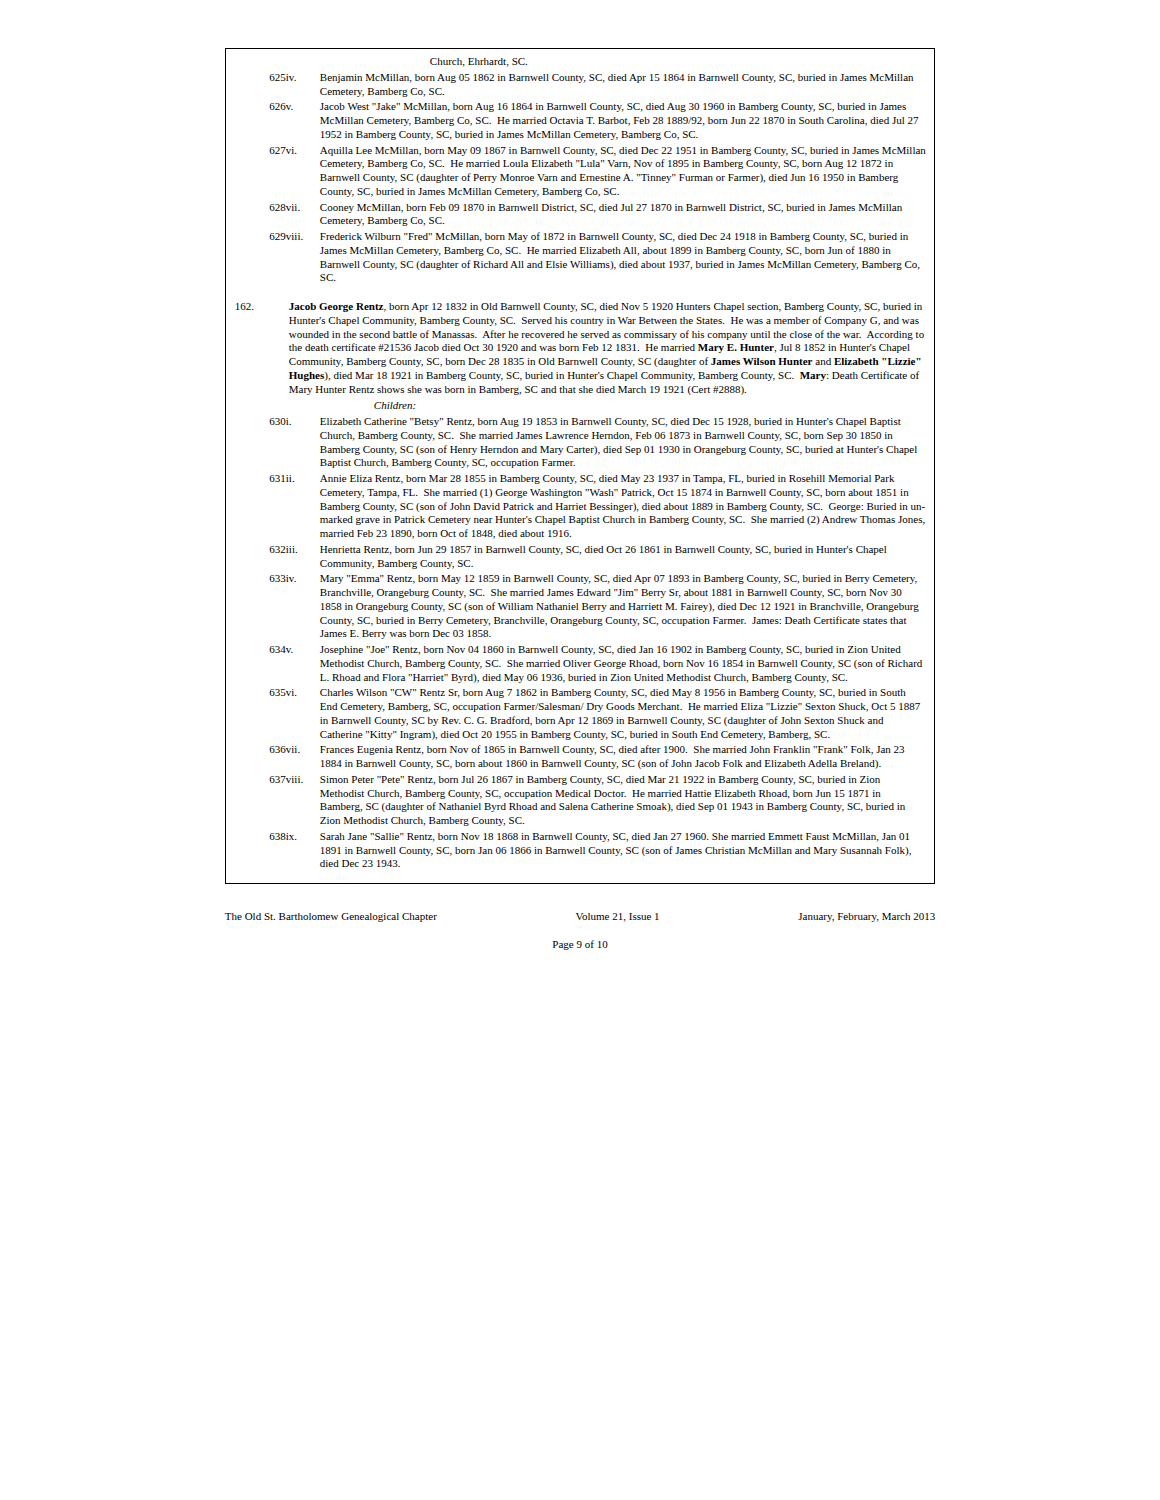Church, Ehrhardt, SC.
| 625 | iv. | Benjamin McMillan, born Aug 05 1862 in Barnwell County, SC, died Apr 15 1864 in Barnwell County, SC, buried in James McMillan Cemetery, Bamberg Co, SC. |
| 626 | v. | Jacob West "Jake" McMillan, born Aug 16 1864 in Barnwell County, SC, died Aug 30 1960 in Bamberg County, SC, buried in James McMillan Cemetery, Bamberg Co, SC. He married Octavia T. Barbot, Feb 28 1889/92, born Jun 22 1870 in South Carolina, died Jul 27 1952 in Bamberg County, SC, buried in James McMillan Cemetery, Bamberg Co, SC. |
| 627 | vi. | Aquilla Lee McMillan, born May 09 1867 in Barnwell County, SC, died Dec 22 1951 in Bamberg County, SC, buried in James McMillan Cemetery, Bamberg Co, SC. He married Loula Elizabeth "Lula" Varn, Nov of 1895 in Bamberg County, SC, born Aug 12 1872 in Barnwell County, SC (daughter of Perry Monroe Varn and Ernestine A. "Tinney" Furman or Farmer), died Jun 16 1950 in Bamberg County, SC, buried in James McMillan Cemetery, Bamberg Co, SC. |
| 628 | vii. | Cooney McMillan, born Feb 09 1870 in Barnwell District, SC, died Jul 27 1870 in Barnwell District, SC, buried in James McMillan Cemetery, Bamberg Co, SC. |
| 629 | viii. | Frederick Wilburn "Fred" McMillan, born May of 1872 in Barnwell County, SC, died Dec 24 1918 in Bamberg County, SC, buried in James McMillan Cemetery, Bamberg Co, SC. He married Elizabeth All, about 1899 in Bamberg County, SC, born Jun of 1880 in Barnwell County, SC (daughter of Richard All and Elsie Williams), died about 1937, buried in James McMillan Cemetery, Bamberg Co, SC. |
| 162. | Jacob George Rentz , born Apr 12 1832 in Old Barnwell County, SC, died Nov 5 1920 Hunters Chapel section, Bamberg County, SC, buried in Hunter's Chapel Community, Bamberg County, SC. Served his country in War Between the States. He was a member of Company G, and was wounded in the second battle of Manassas. After he recovered he served as commissary of his company until the close of the war. According to the death certificate #21536 Jacob died Oct 30 1920 and was born Feb 12 1831. He married Mary E. Hunter , Jul 8 1852 in Hunter's Chapel Community, Bamberg County, SC, born Dec 28 1835 in Old Barnwell County, SC (daughter of James Wilson Hunter and Elizabeth "Lizzie" Hughes ), died Mar 18 1921 in Bamberg County, SC, buried in Hunter's Chapel Community, Bamberg County, SC. Mary : Death Certificate of Mary Hunter Rentz shows she was born in Bamberg, SC and that she died March 19 1921 (Cert #2888). |
Children:
| 630 | i. | Elizabeth Catherine "Betsy" Rentz, born Aug 19 1853 in Barnwell County, SC, died Dec 15 1928, buried in Hunter's Chapel Baptist Church, Bamberg County, SC. She married James Lawrence Herndon, Feb 06 1873 in Barnwell County, SC, born Sep 30 1850 in Bamberg County, SC (son of Henry Herndon and Mary Carter), died Sep 01 1930 in Orangeburg County, SC, buried at Hunter's Chapel Baptist Church, Bamberg County, SC, occupation Farmer. |
| 631 | ii. | Annie Eliza Rentz, born Mar 28 1855 in Bamberg County, SC, died May 23 1937 in Tampa, FL, buried in Rosehill Memorial Park Cemetery, Tampa, FL. She married (1) George Washington "Wash" Patrick, Oct 15 1874 in Barnwell County, SC, born about 1851 in Bamberg County, SC (son of John David Patrick and Harriet Bessinger), died about 1889 in Bamberg County, SC. George: Buried in un-marked grave in Patrick Cemetery near Hunter's Chapel Baptist Church in Bamberg County, SC. She married (2) Andrew Thomas Jones, married Feb 23 1890, born Oct of 1848, died about 1916. |
| 632 | iii. | Henrietta Rentz, born Jun 29 1857 in Barnwell County, SC, died Oct 26 1861 in Barnwell County, SC, buried in Hunter's Chapel Community, Bamberg County, SC. |
| 633 | iv. | Mary "Emma" Rentz, born May 12 1859 in Barnwell County, SC, died Apr 07 1893 in Bamberg County, SC, buried in Berry Cemetery, Branchville, Orangeburg County, SC. She married James Edward "Jim" Berry Sr, about 1881 in Barnwell County, SC, born Nov 30 1858 in Orangeburg County, SC (son of William Nathaniel Berry and Harriett M. Fairey), died Dec 12 1921 in Branchville, Orangeburg County, SC, buried in Berry Cemetery, Branchville, Orangeburg County, SC, occupation Farmer. James: Death Certificate states that James E. Berry was born Dec 03 1858. |
| 634 | v. | Josephine "Joe" Rentz, born Nov 04 1860 in Barnwell County, SC, died Jan 16 1902 in Bamberg County, SC, buried in Zion United Methodist Church, Bamberg County, SC. She married Oliver George Rhoad, born Nov 16 1854 in Barnwell County, SC (son of Richard L. Rhoad and Flora "Harriet" Byrd), died May 06 1936, buried in Zion United Methodist Church, Bamberg County, SC. |
| 635 | vi. | Charles Wilson "CW" Rentz Sr, born Aug 7 1862 in Bamberg County, SC, died May 8 1956 in Bamberg County, SC, buried in South End Cemetery, Bamberg, SC, occupation Farmer/Salesman/ Dry Goods Merchant. He married Eliza "Lizzie" Sexton Shuck, Oct 5 1887 in Barnwell County, SC by Rev. C. G. Bradford, born Apr 12 1869 in Barnwell County, SC (daughter of John Sexton Shuck and Catherine "Kitty" Ingram), died Oct 20 1955 in Bamberg County, SC, buried in South End Cemetery, Bamberg, SC. |
| 636 | vii. | Frances Eugenia Rentz, born Nov of 1865 in Barnwell County, SC, died after 1900. She married John Franklin "Frank" Folk, Jan 23 1884 in Barnwell County, SC, born about 1860 in Barnwell County, SC (son of John Jacob Folk and Elizabeth Adella Breland). |
| 637 | viii. | Simon Peter "Pete" Rentz, born Jul 26 1867 in Bamberg County, SC, died Mar 21 1922 in Bamberg County, SC, buried in Zion Methodist Church, Bamberg County, SC, occupation Medical Doctor. He married Hattie Elizabeth Rhoad, born Jun 15 1871 in Bamberg, SC (daughter of Nathaniel Byrd Rhoad and Salena Catherine Smoak), died Sep 01 1943 in Bamberg County, SC, buried in Zion Methodist Church, Bamberg County, SC. |
| 638 | ix. | Sarah Jane "Sallie" Rentz, born Nov 18 1868 in Barnwell County, SC, died Jan 27 1960. She married Emmett Faust McMillan, Jan 01 1891 in Barnwell County, SC, born Jan 06 1866 in Barnwell County, SC (son of James Christian McMillan and Mary Susannah Folk), died Dec 23 1943. |
The Old St. Bartholomew Genealogical Chapter Volume 21, Issue 1 January, February, March 2013
Page 9 of 10